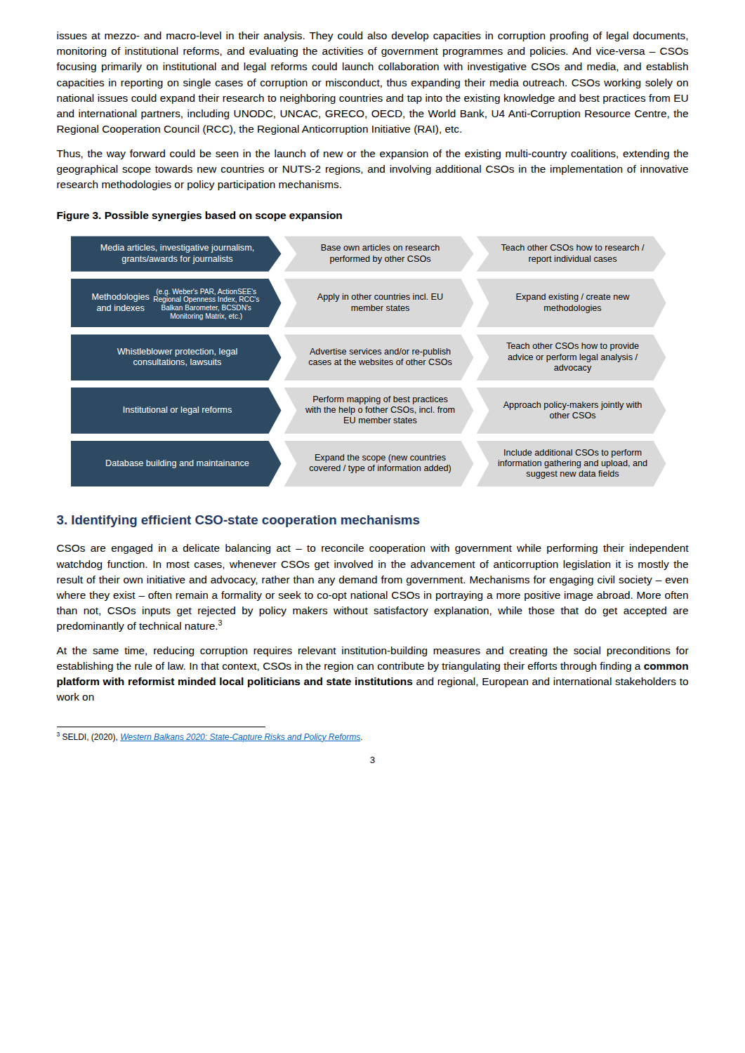issues at mezzo- and macro-level in their analysis. They could also develop capacities in corruption proofing of legal documents, monitoring of institutional reforms, and evaluating the activities of government programmes and policies. And vice-versa – CSOs focusing primarily on institutional and legal reforms could launch collaboration with investigative CSOs and media, and establish capacities in reporting on single cases of corruption or misconduct, thus expanding their media outreach. CSOs working solely on national issues could expand their research to neighboring countries and tap into the existing knowledge and best practices from EU and international partners, including UNODC, UNCAC, GRECO, OECD, the World Bank, U4 Anti-Corruption Resource Centre, the Regional Cooperation Council (RCC), the Regional Anticorruption Initiative (RAI), etc.
Thus, the way forward could be seen in the launch of new or the expansion of the existing multi-country coalitions, extending the geographical scope towards new countries or NUTS-2 regions, and involving additional CSOs in the implementation of innovative research methodologies or policy participation mechanisms.
Figure 3. Possible synergies based on scope expansion
Media articles, investigative journalism, grants/awards for journalists
Base own articles on research performed by other CSOs
Teach other CSOs how to research / report individual cases
Methodologies and indexes (e.g. Weber's PAR, ActionSEE's Regional Openness Index, RCC's Balkan Barometer, BCSDN's Monitoring Matrix, etc.)
Apply in other countries incl. EU member states
Expand existing / create new methodologies
Whistleblower protection, legal consultations, lawsuits
Advertise services and/or re-publish cases at the websites of other CSOs
Teach other CSOs how to provide advice or perform legal analysis / advocacy
Institutional or legal reforms
Perform mapping of best practices with the help o fother CSOs, incl. from EU member states
Approach policy-makers jointly with other CSOs
Database building and maintainance
Expand the scope (new countries covered / type of information added)
Include additional CSOs to perform information gathering and upload, and suggest new data fields
3. Identifying efficient CSO-state cooperation mechanisms
CSOs are engaged in a delicate balancing act – to reconcile cooperation with government while performing their independent watchdog function. In most cases, whenever CSOs get involved in the advancement of anticorruption legislation it is mostly the result of their own initiative and advocacy, rather than any demand from government. Mechanisms for engaging civil society – even where they exist – often remain a formality or seek to co-opt national CSOs in portraying a more positive image abroad. More often than not, CSOs inputs get rejected by policy makers without satisfactory explanation, while those that do get accepted are predominantly of technical nature.3
At the same time, reducing corruption requires relevant institution-building measures and creating the social preconditions for establishing the rule of law. In that context, CSOs in the region can contribute by triangulating their efforts through finding a common platform with reformist minded local politicians and state institutions and regional, European and international stakeholders to work on
3 SELDI, (2020), Western Balkans 2020: State-Capture Risks and Policy Reforms.
3